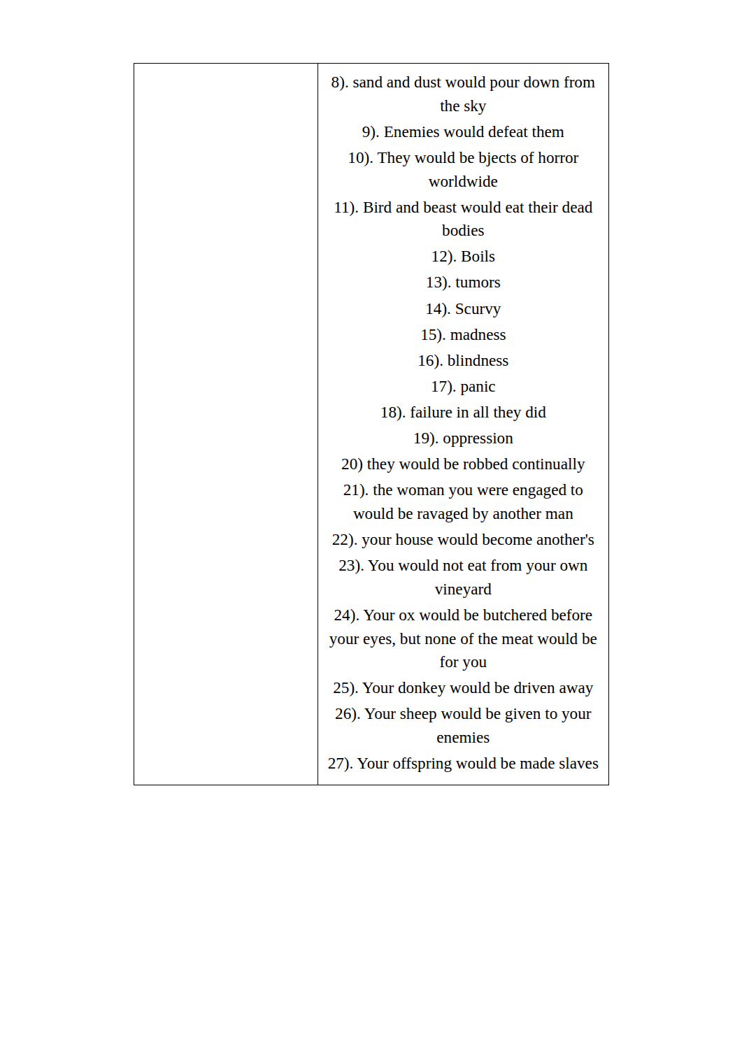| | 8). sand and dust would pour down from the sky 9). Enemies would defeat them 10). They would be bjects of horror worldwide 11). Bird and beast would eat their dead bodies 12). Boils 13). tumors 14). Scurvy 15). madness 16). blindness 17). panic 18). failure in all they did 19). oppression 20) they would be robbed continually 21). the woman you were engaged to would be ravaged by another man 22). your house would become another's 23). You would not eat from your own vineyard 24). Your ox would be butchered before your eyes, but none of the meat would be for you 25). Your donkey would be driven away 26). Your sheep would be given to your enemies 27). Your offspring would be made slaves |